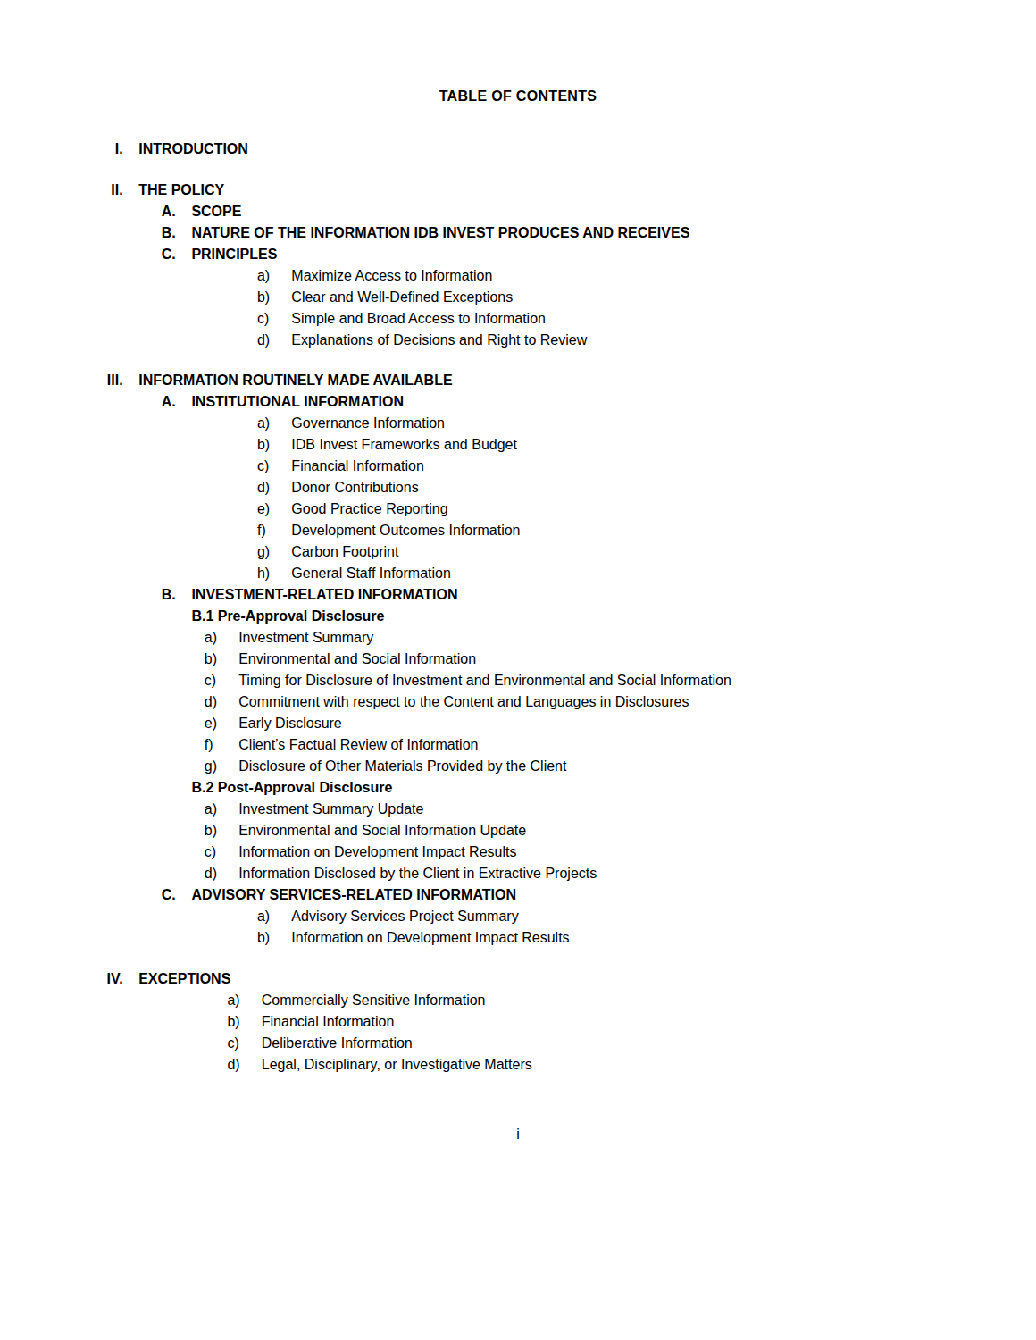TABLE OF CONTENTS
I. INTRODUCTION
II.
THE POLICY
A. SCOPE
B. NATURE OF THE INFORMATION IDB INVEST PRODUCES AND RECEIVES
C.
PRINCIPLES
a) Maximize Access to Information
b) Clear and Well-Defined Exceptions
c) Simple and Broad Access to Information
d) Explanations of Decisions and Right to Review
III.
INFORMATION ROUTINELY MADE AVAILABLE
A.
INSTITUTIONAL INFORMATION
a) Governance Information
b) IDB Invest Frameworks and Budget
c) Financial Information
d) Donor Contributions
e) Good Practice Reporting
f) Development Outcomes Information
g) Carbon Footprint
h) General Staff Information
B.
INVESTMENT-RELATED INFORMATION
B.1 Pre-Approval Disclosure
a) Investment Summary
b) Environmental and Social Information
c) Timing for Disclosure of Investment and Environmental and Social Information
d) Commitment with respect to the Content and Languages in Disclosures
e) Early Disclosure
f) Client’s Factual Review of Information
g) Disclosure of Other Materials Provided by the Client
B.2 Post-Approval Disclosure
a) Investment Summary Update
b) Environmental and Social Information Update
c) Information on Development Impact Results
d) Information Disclosed by the Client in Extractive Projects
C.
ADVISORY SERVICES-RELATED INFORMATION
a) Advisory Services Project Summary
b) Information on Development Impact Results
IV.
EXCEPTIONS
a) Commercially Sensitive Information
b) Financial Information
c) Deliberative Information
d) Legal, Disciplinary, or Investigative Matters
i